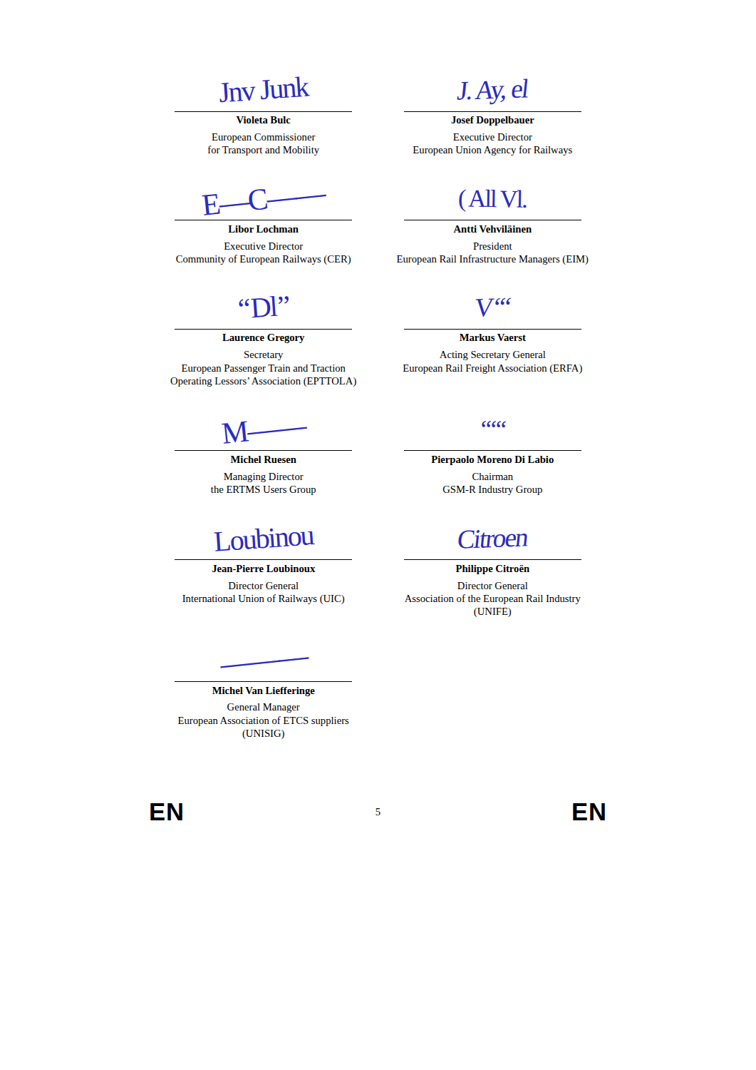| Jnv Junk Violeta Bulc European Commissioner for Transport and Mobility | J. Ay, el Josef Doppelbauer Executive Director European Union Agency for Railways |
| E—C—— Libor Lochman Executive Director Community of European Railways (CER) | ( All Vl. Antti Vehviläinen President European Rail Infrastructure Managers (EIM) |
| ‘‘Dl’’ Laurence Gregory Secretary European Passenger Train and Traction Operating Lessors’ Association (EPTTOLA) | V‘‘‘ Markus Vaerst Acting Secretary General European Rail Freight Association (ERFA) |
| M—— Michel Ruesen Managing Director the ERTMS Users Group | ‘‘‘‘‘ Pierpaolo Moreno Di Labio Chairman GSM-R Industry Group |
| Loubinou Jean-Pierre Loubinoux Director General International Union of Railways (UIC) | Citroen Philippe Citroën Director General Association of the European Rail Industry (UNIFE) |
| ——— Michel Van Liefferinge General Manager European Association of ETCS suppliers (UNISIG) | |
EN 5 EN